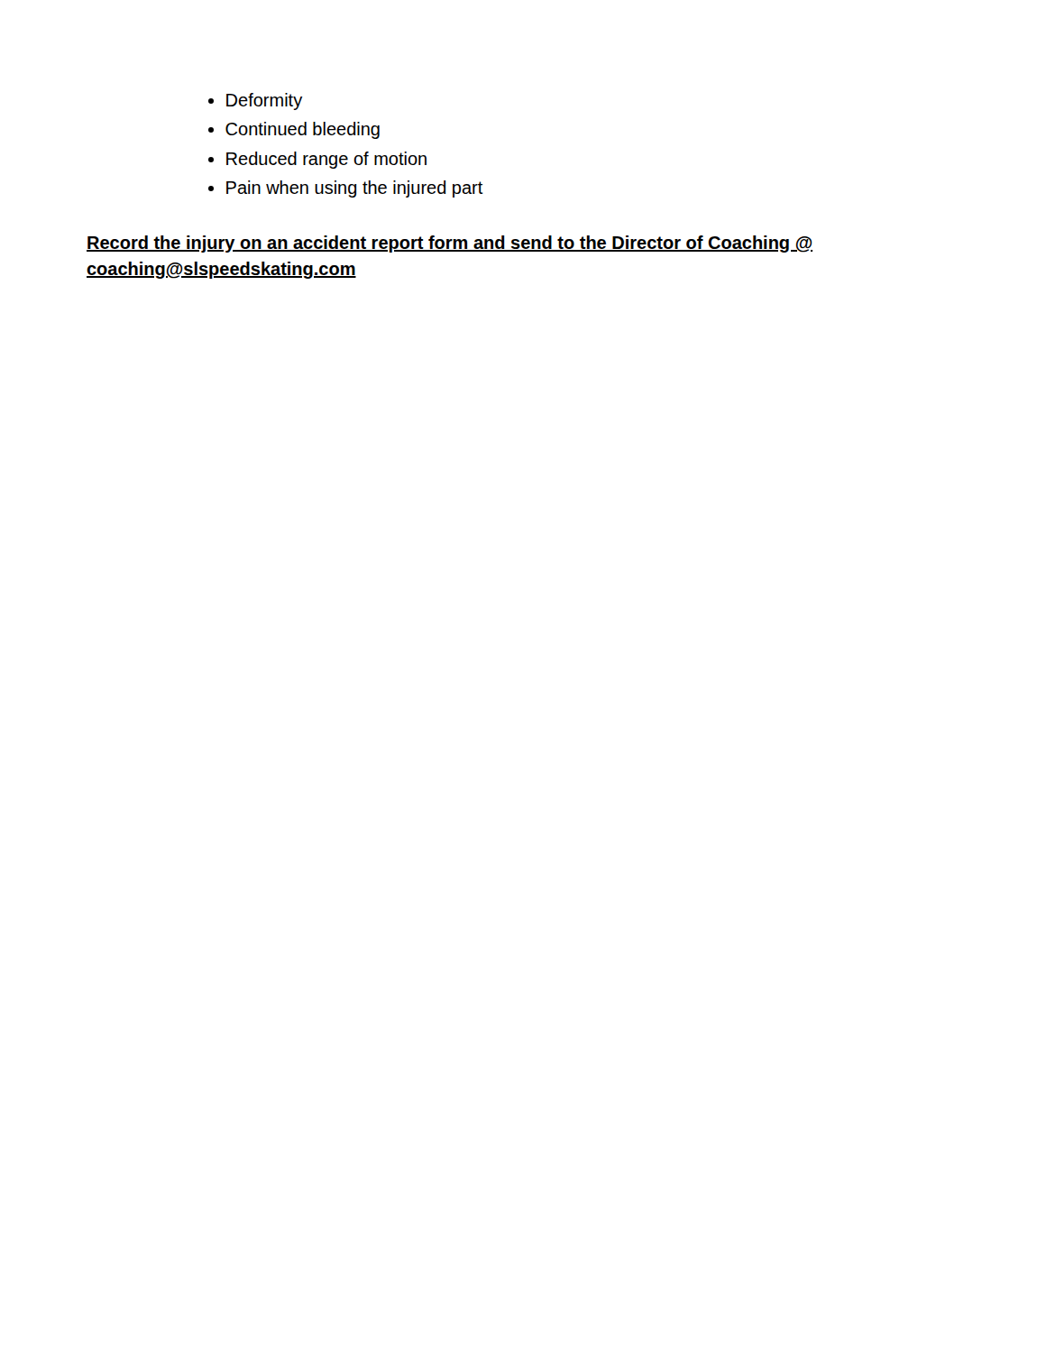Deformity
Continued bleeding
Reduced range of motion
Pain when using the injured part
Record the injury on an accident report form and send to the Director of Coaching @ coaching@slspeedskating.com